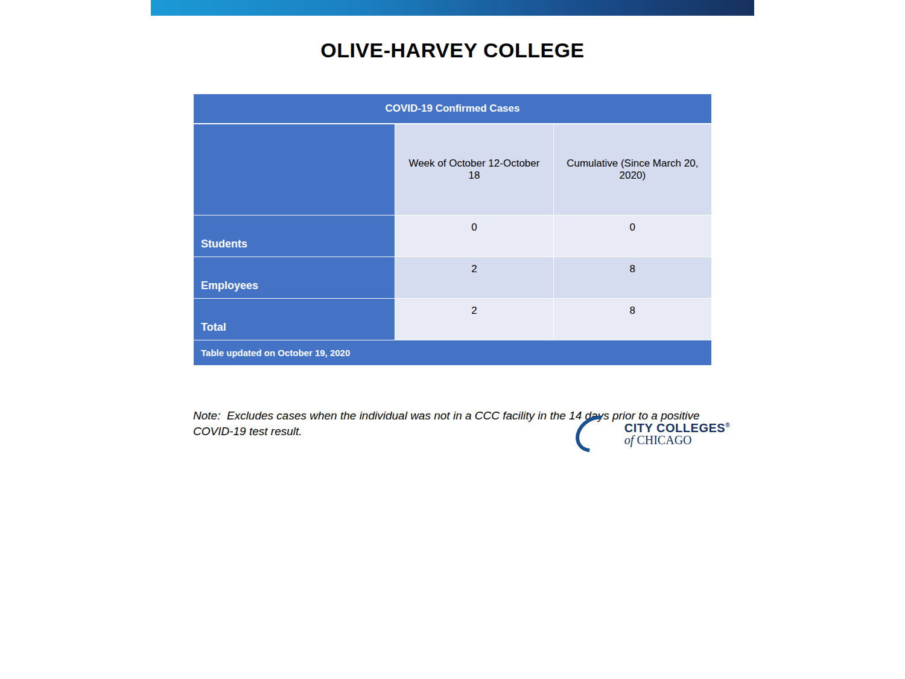OLIVE-HARVEY COLLEGE
COVID-19 Confirmed Cases
| | Week of October 12-October 18 | Cumulative (Since March 20, 2020) |
| --- | --- | --- |
| Students | 0 | 0 |
| Employees | 2 | 8 |
| Total | 2 | 8 |
| Table updated on October 19, 2020 |
Note: Excludes cases when the individual was not in a CCC facility in the 14 days prior to a positive COVID-19 test result.
CITY COLLEGES®
of CHICAGO